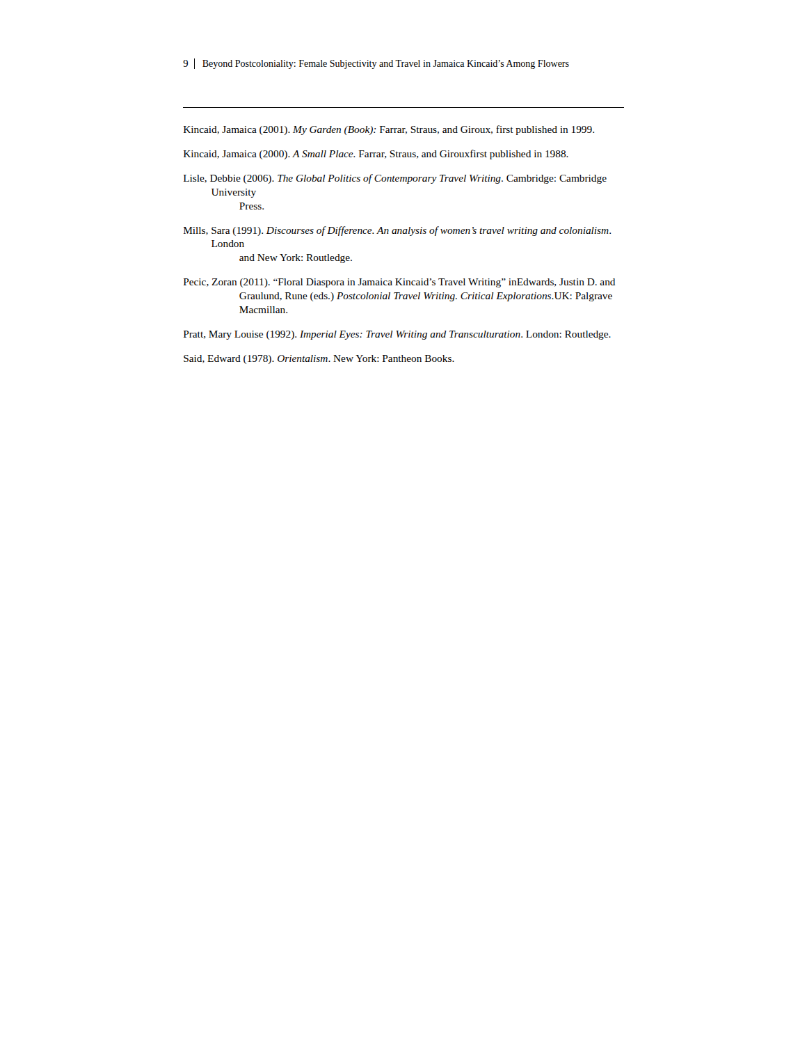9 Beyond Postcoloniality: Female Subjectivity and Travel in Jamaica Kincaid’s Among Flowers
Kincaid, Jamaica (2001). My Garden (Book): Farrar, Straus, and Giroux, first published in 1999.
Kincaid, Jamaica (2000). A Small Place. Farrar, Straus, and Girouxfirst published in 1988.
Lisle, Debbie (2006). The Global Politics of Contemporary Travel Writing. Cambridge: Cambridge UniversityPress.
Mills, Sara (1991). Discourses of Difference. An analysis of women’s travel writing and colonialism. Londonand New York: Routledge.
Pecic, Zoran (2011). “Floral Diaspora in Jamaica Kincaid’s Travel Writing” inEdwards, Justin D. andGraulund, Rune (eds.) Postcolonial Travel Writing. Critical Explorations.UK: Palgrave Macmillan.
Pratt, Mary Louise (1992). Imperial Eyes: Travel Writing and Transculturation. London: Routledge.
Said, Edward (1978). Orientalism. New York: Pantheon Books.